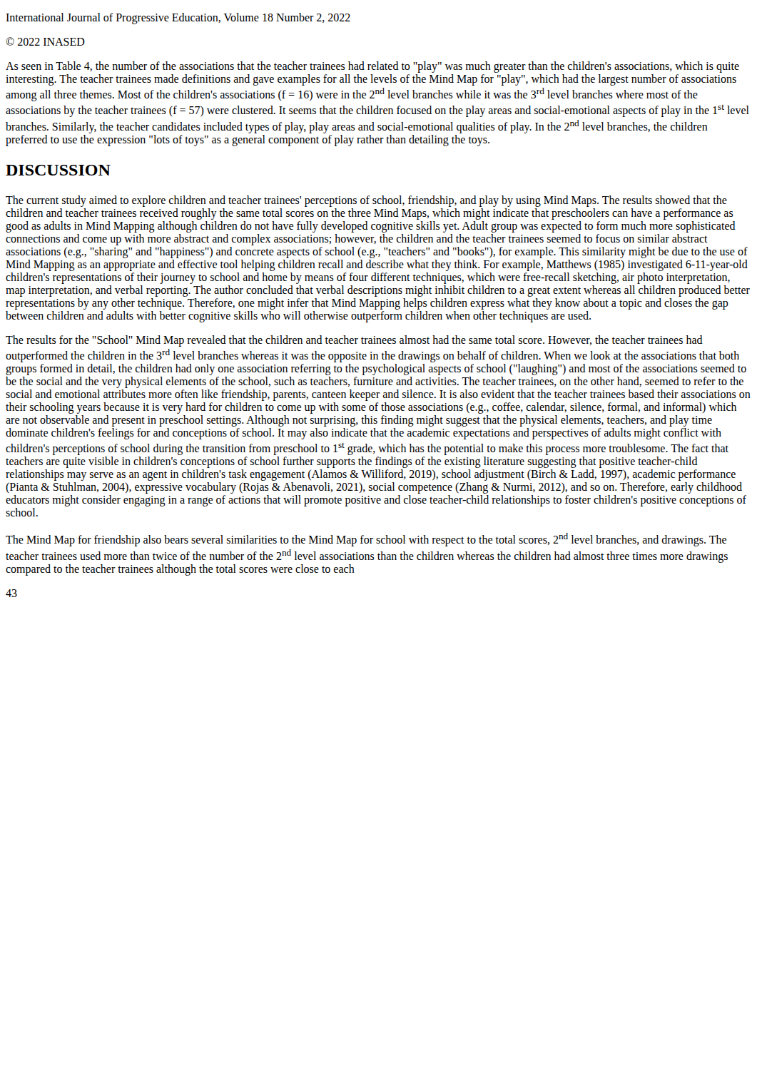International Journal of Progressive Education, Volume 18 Number 2, 2022
© 2022 INASED
As seen in Table 4, the number of the associations that the teacher trainees had related to "play" was much greater than the children's associations, which is quite interesting. The teacher trainees made definitions and gave examples for all the levels of the Mind Map for "play", which had the largest number of associations among all three themes. Most of the children's associations (f = 16) were in the 2nd level branches while it was the 3rd level branches where most of the associations by the teacher trainees (f = 57) were clustered. It seems that the children focused on the play areas and social-emotional aspects of play in the 1st level branches. Similarly, the teacher candidates included types of play, play areas and social-emotional qualities of play. In the 2nd level branches, the children preferred to use the expression "lots of toys" as a general component of play rather than detailing the toys.
DISCUSSION
The current study aimed to explore children and teacher trainees' perceptions of school, friendship, and play by using Mind Maps. The results showed that the children and teacher trainees received roughly the same total scores on the three Mind Maps, which might indicate that preschoolers can have a performance as good as adults in Mind Mapping although children do not have fully developed cognitive skills yet. Adult group was expected to form much more sophisticated connections and come up with more abstract and complex associations; however, the children and the teacher trainees seemed to focus on similar abstract associations (e.g., "sharing" and "happiness") and concrete aspects of school (e.g., "teachers" and "books"), for example. This similarity might be due to the use of Mind Mapping as an appropriate and effective tool helping children recall and describe what they think. For example, Matthews (1985) investigated 6-11-year-old children's representations of their journey to school and home by means of four different techniques, which were free-recall sketching, air photo interpretation, map interpretation, and verbal reporting. The author concluded that verbal descriptions might inhibit children to a great extent whereas all children produced better representations by any other technique. Therefore, one might infer that Mind Mapping helps children express what they know about a topic and closes the gap between children and adults with better cognitive skills who will otherwise outperform children when other techniques are used.
The results for the "School" Mind Map revealed that the children and teacher trainees almost had the same total score. However, the teacher trainees had outperformed the children in the 3rd level branches whereas it was the opposite in the drawings on behalf of children. When we look at the associations that both groups formed in detail, the children had only one association referring to the psychological aspects of school ("laughing") and most of the associations seemed to be the social and the very physical elements of the school, such as teachers, furniture and activities. The teacher trainees, on the other hand, seemed to refer to the social and emotional attributes more often like friendship, parents, canteen keeper and silence. It is also evident that the teacher trainees based their associations on their schooling years because it is very hard for children to come up with some of those associations (e.g., coffee, calendar, silence, formal, and informal) which are not observable and present in preschool settings. Although not surprising, this finding might suggest that the physical elements, teachers, and play time dominate children's feelings for and conceptions of school. It may also indicate that the academic expectations and perspectives of adults might conflict with children's perceptions of school during the transition from preschool to 1st grade, which has the potential to make this process more troublesome. The fact that teachers are quite visible in children's conceptions of school further supports the findings of the existing literature suggesting that positive teacher-child relationships may serve as an agent in children's task engagement (Alamos & Williford, 2019), school adjustment (Birch & Ladd, 1997), academic performance (Pianta & Stuhlman, 2004), expressive vocabulary (Rojas & Abenavoli, 2021), social competence (Zhang & Nurmi, 2012), and so on. Therefore, early childhood educators might consider engaging in a range of actions that will promote positive and close teacher-child relationships to foster children's positive conceptions of school.
The Mind Map for friendship also bears several similarities to the Mind Map for school with respect to the total scores, 2nd level branches, and drawings. The teacher trainees used more than twice of the number of the 2nd level associations than the children whereas the children had almost three times more drawings compared to the teacher trainees although the total scores were close to each
43